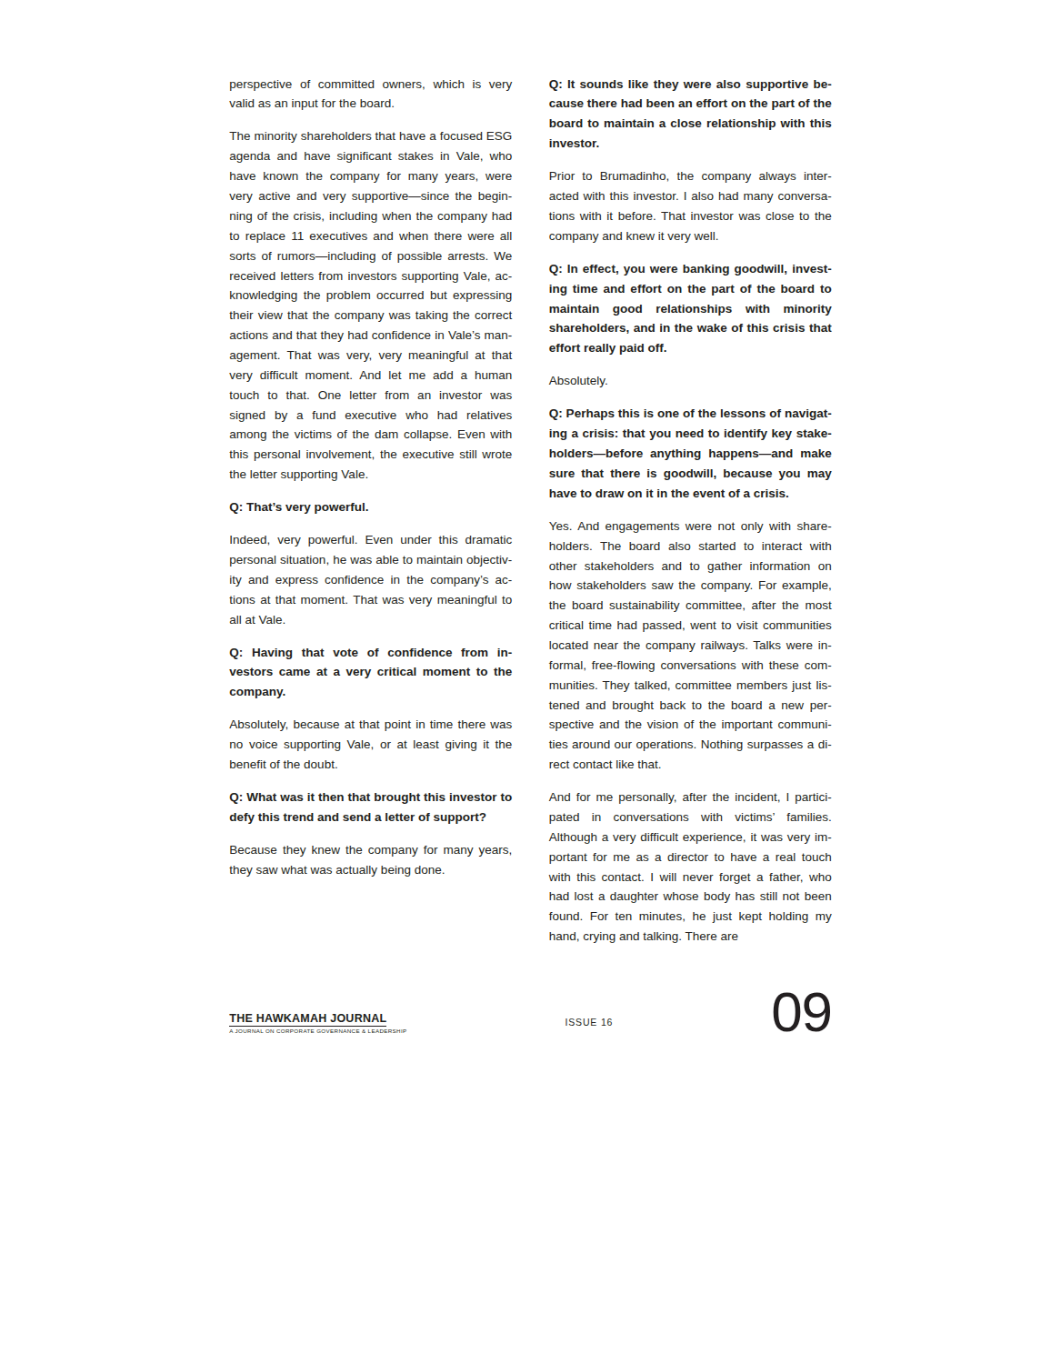perspective of committed owners, which is very valid as an input for the board.
The minority shareholders that have a focused ESG agenda and have significant stakes in Vale, who have known the company for many years, were very active and very supportive—since the beginning of the crisis, including when the company had to replace 11 executives and when there were all sorts of rumors—including of possible arrests. We received letters from investors supporting Vale, acknowledging the problem occurred but expressing their view that the company was taking the correct actions and that they had confidence in Vale’s management. That was very, very meaningful at that very difficult moment. And let me add a human touch to that. One letter from an investor was signed by a fund executive who had relatives among the victims of the dam collapse. Even with this personal involvement, the executive still wrote the letter supporting Vale.
Q: That’s very powerful.
Indeed, very powerful. Even under this dramatic personal situation, he was able to maintain objectivity and express confidence in the company’s actions at that moment. That was very meaningful to all at Vale.
Q: Having that vote of confidence from investors came at a very critical moment to the company.
Absolutely, because at that point in time there was no voice supporting Vale, or at least giving it the benefit of the doubt.
Q: What was it then that brought this investor to defy this trend and send a letter of support?
Because they knew the company for many years, they saw what was actually being done.
Q: It sounds like they were also supportive because there had been an effort on the part of the board to maintain a close relationship with this investor.
Prior to Brumadinho, the company always interacted with this investor. I also had many conversations with it before. That investor was close to the company and knew it very well.
Q: In effect, you were banking goodwill, investing time and effort on the part of the board to maintain good relationships with minority shareholders, and in the wake of this crisis that effort really paid off.
Absolutely.
Q: Perhaps this is one of the lessons of navigating a crisis: that you need to identify key stakeholders—before anything happens—and make sure that there is goodwill, because you may have to draw on it in the event of a crisis.
Yes. And engagements were not only with shareholders. The board also started to interact with other stakeholders and to gather information on how stakeholders saw the company. For example, the board sustainability committee, after the most critical time had passed, went to visit communities located near the company railways. Talks were informal, free-flowing conversations with these communities. They talked, committee members just listened and brought back to the board a new perspective and the vision of the important communities around our operations. Nothing surpasses a direct contact like that.
And for me personally, after the incident, I participated in conversations with victims’ families. Although a very difficult experience, it was very important for me as a director to have a real touch with this contact. I will never forget a father, who had lost a daughter whose body has still not been found. For ten minutes, he just kept holding my hand, crying and talking. There are
The Hawkamah Journal
A Journal on Corporate Governance & Leadership
Issue 16
09